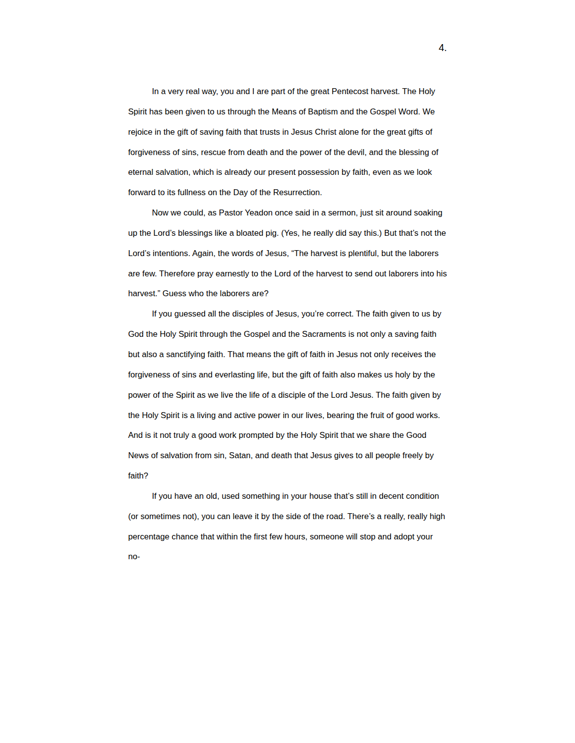4.
In a very real way, you and I are part of the great Pentecost harvest. The Holy Spirit has been given to us through the Means of Baptism and the Gospel Word. We rejoice in the gift of saving faith that trusts in Jesus Christ alone for the great gifts of forgiveness of sins, rescue from death and the power of the devil, and the blessing of eternal salvation, which is already our present possession by faith, even as we look forward to its fullness on the Day of the Resurrection.
Now we could, as Pastor Yeadon once said in a sermon, just sit around soaking up the Lord’s blessings like a bloated pig. (Yes, he really did say this.) But that’s not the Lord’s intentions. Again, the words of Jesus, “The harvest is plentiful, but the laborers are few. Therefore pray earnestly to the Lord of the harvest to send out laborers into his harvest.” Guess who the laborers are?
If you guessed all the disciples of Jesus, you’re correct. The faith given to us by God the Holy Spirit through the Gospel and the Sacraments is not only a saving faith but also a sanctifying faith. That means the gift of faith in Jesus not only receives the forgiveness of sins and everlasting life, but the gift of faith also makes us holy by the power of the Spirit as we live the life of a disciple of the Lord Jesus. The faith given by the Holy Spirit is a living and active power in our lives, bearing the fruit of good works. And is it not truly a good work prompted by the Holy Spirit that we share the Good News of salvation from sin, Satan, and death that Jesus gives to all people freely by faith?
If you have an old, used something in your house that’s still in decent condition (or sometimes not), you can leave it by the side of the road. There’s a really, really high percentage chance that within the first few hours, someone will stop and adopt your no-